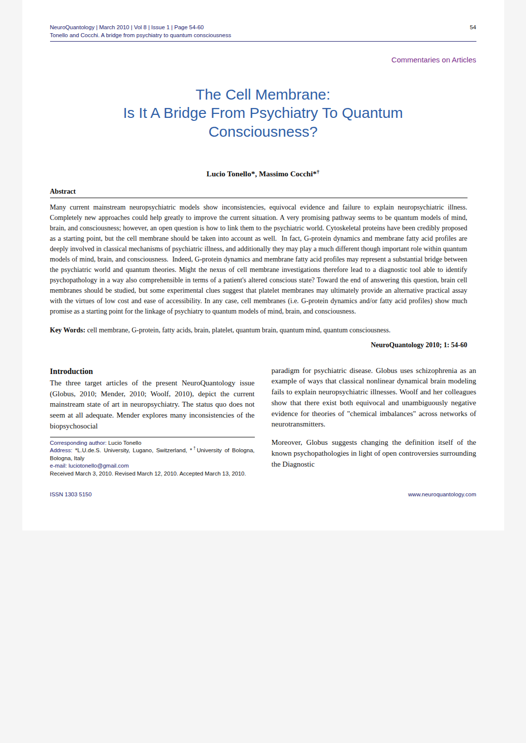NeuroQuantology | March 2010 | Vol 8 | Issue 1 | Page 54-60
Tonello and Cocchi. A bridge from psychiatry to quantum consciousness
54
Commentaries on Articles
The Cell Membrane:
Is It A Bridge From Psychiatry To Quantum
Consciousness?
Lucio Tonello*, Massimo Cocchi*†
Abstract
Many current mainstream neuropsychiatric models show inconsistencies, equivocal evidence and failure to explain neuropsychiatric illness. Completely new approaches could help greatly to improve the current situation. A very promising pathway seems to be quantum models of mind, brain, and consciousness; however, an open question is how to link them to the psychiatric world. Cytoskeletal proteins have been credibly proposed as a starting point, but the cell membrane should be taken into account as well. In fact, G-protein dynamics and membrane fatty acid profiles are deeply involved in classical mechanisms of psychiatric illness, and additionally they may play a much different though important role within quantum models of mind, brain, and consciousness. Indeed, G-protein dynamics and membrane fatty acid profiles may represent a substantial bridge between the psychiatric world and quantum theories. Might the nexus of cell membrane investigations therefore lead to a diagnostic tool able to identify psychopathology in a way also comprehensible in terms of a patient's altered conscious state? Toward the end of answering this question, brain cell membranes should be studied, but some experimental clues suggest that platelet membranes may ultimately provide an alternative practical assay with the virtues of low cost and ease of accessibility. In any case, cell membranes (i.e. G-protein dynamics and/or fatty acid profiles) show much promise as a starting point for the linkage of psychiatry to quantum models of mind, brain, and consciousness.
Key Words: cell membrane, G-protein, fatty acids, brain, platelet, quantum brain, quantum mind, quantum consciousness.
NeuroQuantology 2010; 1: 54-60
Introduction
The three target articles of the present NeuroQuantology issue (Globus, 2010; Mender, 2010; Woolf, 2010), depict the current mainstream state of art in neuropsychiatry. The status quo does not seem at all adequate. Mender explores many inconsistencies of the biopsychosocial
Corresponding author: Lucio Tonello
Address: *L.U.de.S. University, Lugano, Switzerland, *†University of Bologna, Bologna, Italy
e-mail: luciotonello@gmail.com
Received March 3, 2010. Revised March 12, 2010. Accepted March 13, 2010.
paradigm for psychiatric disease. Globus uses schizophrenia as an example of ways that classical nonlinear dynamical brain modeling fails to explain neuropsychiatric illnesses. Woolf and her colleagues show that there exist both equivocal and unambiguously negative evidence for theories of "chemical imbalances" across networks of neurotransmitters.
Moreover, Globus suggests changing the definition itself of the known psychopathologies in light of open controversies surrounding the Diagnostic
ISSN 1303 5150
www.neuroquantology.com